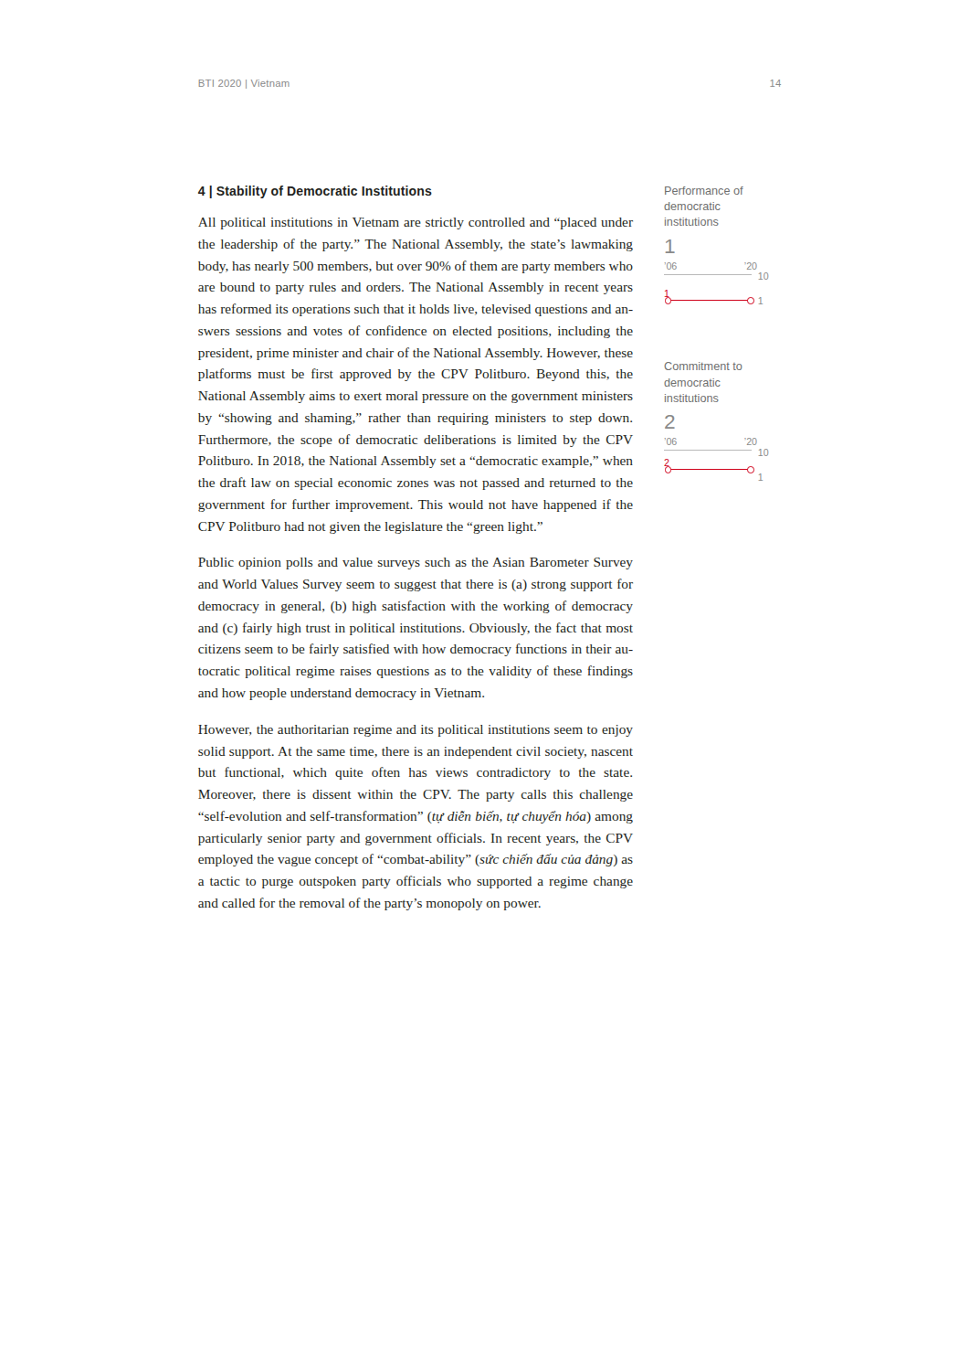BTI 2020 | Vietnam
14
4 | Stability of Democratic Institutions
All political institutions in Vietnam are strictly controlled and “placed under the leadership of the party.” The National Assembly, the state’s lawmaking body, has nearly 500 members, but over 90% of them are party members who are bound to party rules and orders. The National Assembly in recent years has reformed its operations such that it holds live, televised questions and answers sessions and votes of confidence on elected positions, including the president, prime minister and chair of the National Assembly. However, these platforms must be first approved by the CPV Politburo. Beyond this, the National Assembly aims to exert moral pressure on the government ministers by “showing and shaming,” rather than requiring ministers to step down. Furthermore, the scope of democratic deliberations is limited by the CPV Politburo. In 2018, the National Assembly set a “democratic example,” when the draft law on special economic zones was not passed and returned to the government for further improvement. This would not have happened if the CPV Politburo had not given the legislature the “green light.”
Public opinion polls and value surveys such as the Asian Barometer Survey and World Values Survey seem to suggest that there is (a) strong support for democracy in general, (b) high satisfaction with the working of democracy and (c) fairly high trust in political institutions. Obviously, the fact that most citizens seem to be fairly satisfied with how democracy functions in their autocratic political regime raises questions as to the validity of these findings and how people understand democracy in Vietnam.
However, the authoritarian regime and its political institutions seem to enjoy solid support. At the same time, there is an independent civil society, nascent but functional, which quite often has views contradictory to the state. Moreover, there is dissent within the CPV. The party calls this challenge “self-evolution and self-transformation” (tự diễn biến, tự chuyển hóa) among particularly senior party and government officials. In recent years, the CPV employed the vague concept of “combat-ability” (sức chiến đấu của đảng) as a tactic to purge outspoken party officials who supported a regime change and called for the removal of the party’s monopoly on power.
Performance of
democratic
institutions
1
’06’20
10
1
1
Commitment to
democratic
institutions
2
’06’20
10
1
2